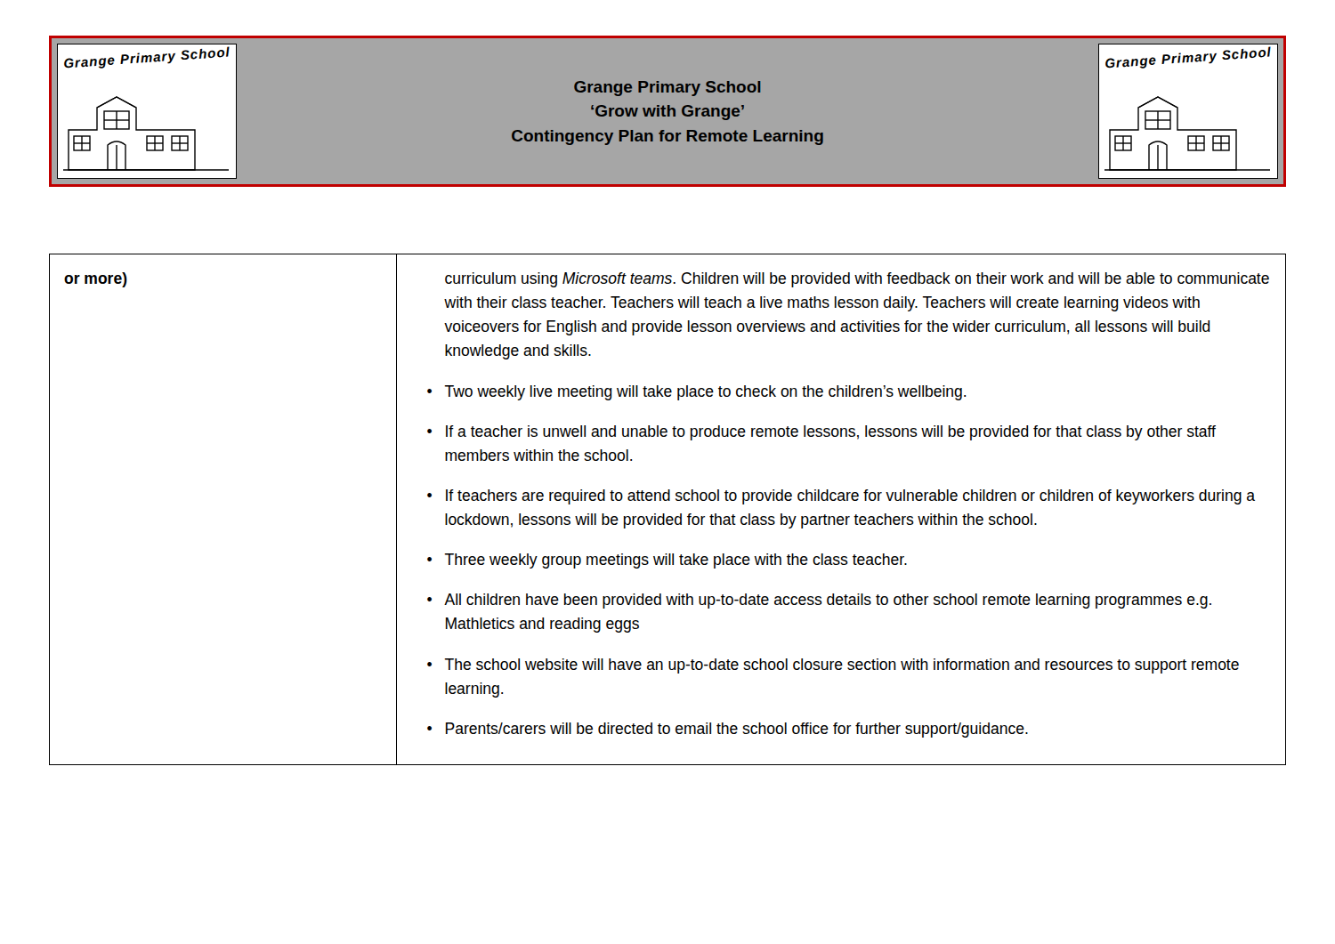Grange Primary School
Grange Primary School
‘Grow with Grange’
Contingency Plan for Remote Learning
Grange Primary School
| or more) | curriculum using Microsoft teams . Children will be provided with feedback on their work and will be able to communicate with their class teacher. Teachers will teach a live maths lesson daily. Teachers will create learning videos with voiceovers for English and provide lesson overviews and activities for the wider curriculum, all lessons will build knowledge and skills. Two weekly live meeting will take place to check on the children’s wellbeing. If a teacher is unwell and unable to produce remote lessons, lessons will be provided for that class by other staff members within the school. If teachers are required to attend school to provide childcare for vulnerable children or children of keyworkers during a lockdown, lessons will be provided for that class by partner teachers within the school. Three weekly group meetings will take place with the class teacher. All children have been provided with up-to-date access details to other school remote learning programmes e.g. Mathletics and reading eggs The school website will have an up-to-date school closure section with information and resources to support remote learning. Parents/carers will be directed to email the school office for further support/guidance. |